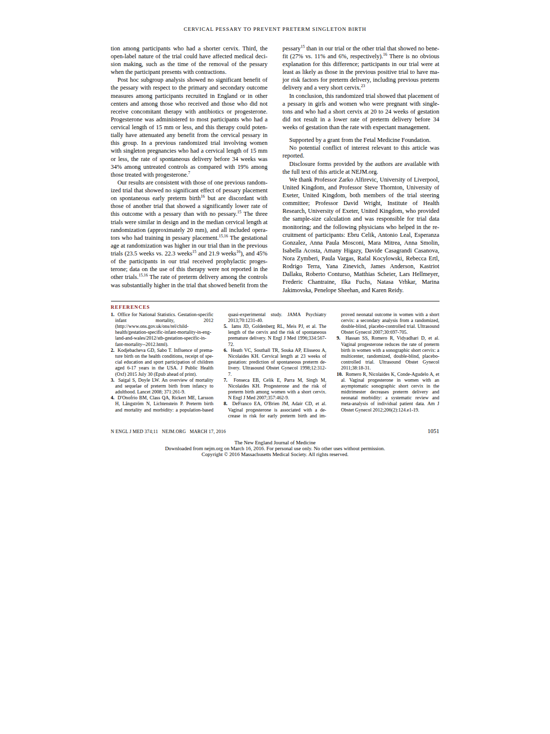Cervical Pessary to Prevent Preterm Singleton Birth
tion among participants who had a shorter cervix. Third, the open-label nature of the trial could have affected medical decision making, such as the time of the removal of the pessary when the participant presents with contractions.
Post hoc subgroup analysis showed no significant benefit of the pessary with respect to the primary and secondary outcome measures among participants recruited in England or in other centers and among those who received and those who did not receive concomitant therapy with antibiotics or progesterone. Progesterone was administered to most participants who had a cervical length of 15 mm or less, and this therapy could potentially have attenuated any benefit from the cervical pessary in this group. In a previous randomized trial involving women with singleton pregnancies who had a cervical length of 15 mm or less, the rate of spontaneous delivery before 34 weeks was 34% among untreated controls as compared with 19% among those treated with progesterone.7
Our results are consistent with those of one previous randomized trial that showed no significant effect of pessary placement on spontaneous early preterm birth16 but are discordant with those of another trial that showed a significantly lower rate of this outcome with a pessary than with no pessary.15 The three trials were similar in design and in the median cervical length at randomization (approximately 20 mm), and all included operators who had training in pessary placement.15,16 The gestational age at randomization was higher in our trial than in the previous trials (23.5 weeks vs. 22.3 weeks15 and 21.9 weeks16), and 45% of the participants in our trial received prophylactic progesterone; data on the use of this therapy were not reported in the other trials.15,16 The rate of preterm delivery among the controls was substantially higher in the trial that showed benefit from the pessary15 than in our trial or the other trial that showed no benefit (27% vs. 11% and 6%, respectively).16 There is no obvious explanation for this difference; participants in our trial were at least as likely as those in the previous positive trial to have major risk factors for preterm delivery, including previous preterm delivery and a very short cervix.23
In conclusion, this randomized trial showed that placement of a pessary in girls and women who were pregnant with singletons and who had a short cervix at 20 to 24 weeks of gestation did not result in a lower rate of preterm delivery before 34 weeks of gestation than the rate with expectant management.
Supported by a grant from the Fetal Medicine Foundation.
No potential conflict of interest relevant to this article was reported.
Disclosure forms provided by the authors are available with the full text of this article at NEJM.org.
We thank Professor Zarko Alfirevic, University of Liverpool, United Kingdom, and Professor Steve Thornton, University of Exeter, United Kingdom, both members of the trial steering committee; Professor David Wright, Institute of Health Research, University of Exeter, United Kingdom, who provided the sample-size calculation and was responsible for trial data monitoring; and the following physicians who helped in the recruitment of participants: Ebru Celik, Antonio Leal, Esperanza Gonzalez, Anna Paula Mosconi, Mara Mitrea, Anna Smolin, Isabella Acosta, Amany Higazy, Davide Casagrandi Casanova, Nora Zymberi, Paula Vargas, Rafal Kocylowski, Rebecca Ertl, Rodrigo Terra, Yana Zinevich, James Anderson, Kastriot Dallaku, Roberto Conturso, Matthias Scheier, Lars Hellmeyer, Frederic Chantraine, Ilka Fuchs, Natasa Vrhkar, Marina Jakimovska, Penelope Sheehan, and Karen Reidy.
References
1. Office for National Statistics. Gestation-specific infant mortality, 2012 (http://www.ons.gov.uk/ons/rel/child-health/gestation-specific-infant-mortality-in-england-and-wales/2012/stb-gestation-specific-infant-mortality--2012.html).
2. Kodjebacheva GD, Sabo T. Influence of premature birth on the health conditions, receipt of special education and sport participation of children aged 6-17 years in the USA. J Public Health (Oxf) 2015 July 30 (Epub ahead of print).
3. Saigal S, Doyle LW. An overview of mortality and sequelae of preterm birth from infancy to adulthood. Lancet 2008; 371:261-9.
4. D'Onofrio BM, Class QA, Rickert ME, Larsson H, Långström N, Lichtenstein P. Preterm birth and mortality and morbidity: a population-based quasi-experimental study. JAMA Psychiatry 2013;70:1231-40.
5. Iams JD, Goldenberg RL, Meis PJ, et al. The length of the cervix and the risk of spontaneous premature delivery. N Engl J Med 1996;334:567-72.
6. Heath VC, Southall TR, Souka AP, Elisseou A, Nicolaides KH. Cervical length at 23 weeks of gestation: prediction of spontaneous preterm delivery. Ultrasound Obstet Gynecol 1998;12:312-7.
7. Fonseca EB, Celik E, Parra M, Singh M, Nicolaides KH. Progesterone and the risk of preterm birth among women with a short cervix. N Engl J Med 2007;357:462-9.
8. DeFranco EA, O'Brien JM, Adair CD, et al. Vaginal progesterone is associated with a decrease in risk for early preterm birth and improved neonatal outcome in women with a short cervix: a secondary analysis from a randomized, double-blind, placebo-controlled trial. Ultrasound Obstet Gynecol 2007;30:697-705.
9. Hassan SS, Romero R, Vidyadhari D, et al. Vaginal progesterone reduces the rate of preterm birth in women with a sonographic short cervix: a multicenter, randomized, double-blind, placebo-controlled trial. Ultrasound Obstet Gynecol 2011;38:18-31.
10. Romero R, Nicolaides K, Conde-Agudelo A, et al. Vaginal progesterone in women with an asymptomatic sonographic short cervix in the midtrimester decreases preterm delivery and neonatal morbidity: a systematic review and meta-analysis of individual patient data. Am J Obstet Gynecol 2012;206(2):124.e1-19.
N Engl J Med 374;11 nejm.org March 17, 2016 1051
The New England Journal of Medicine
Downloaded from nejm.org on March 16, 2016. For personal use only. No other uses without permission.
Copyright © 2016 Massachusetts Medical Society. All rights reserved.